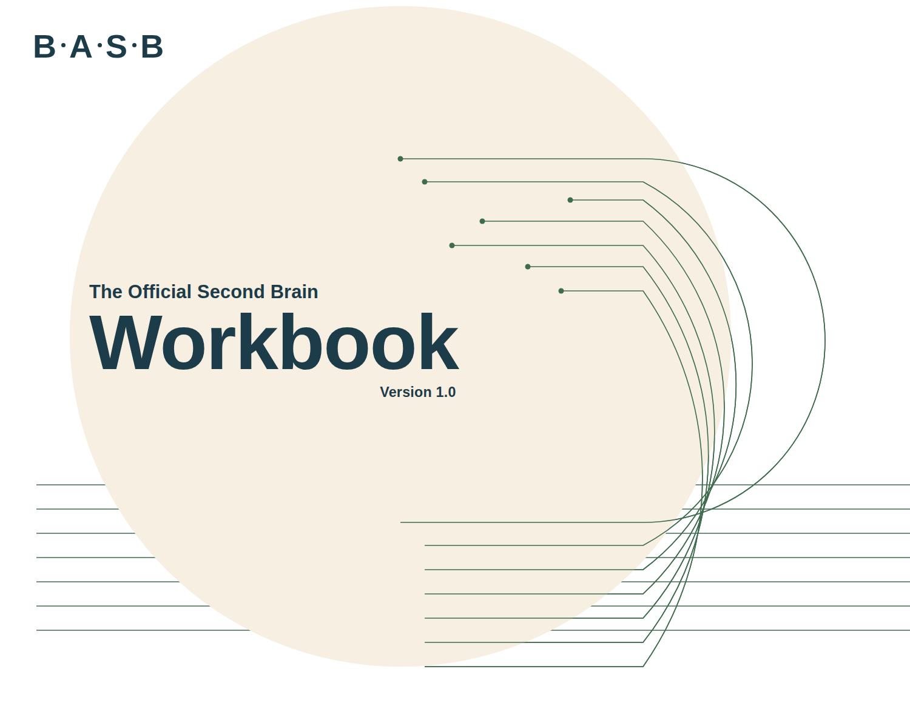B A S B
The Official Second Brain
Workbook
Version 1.0